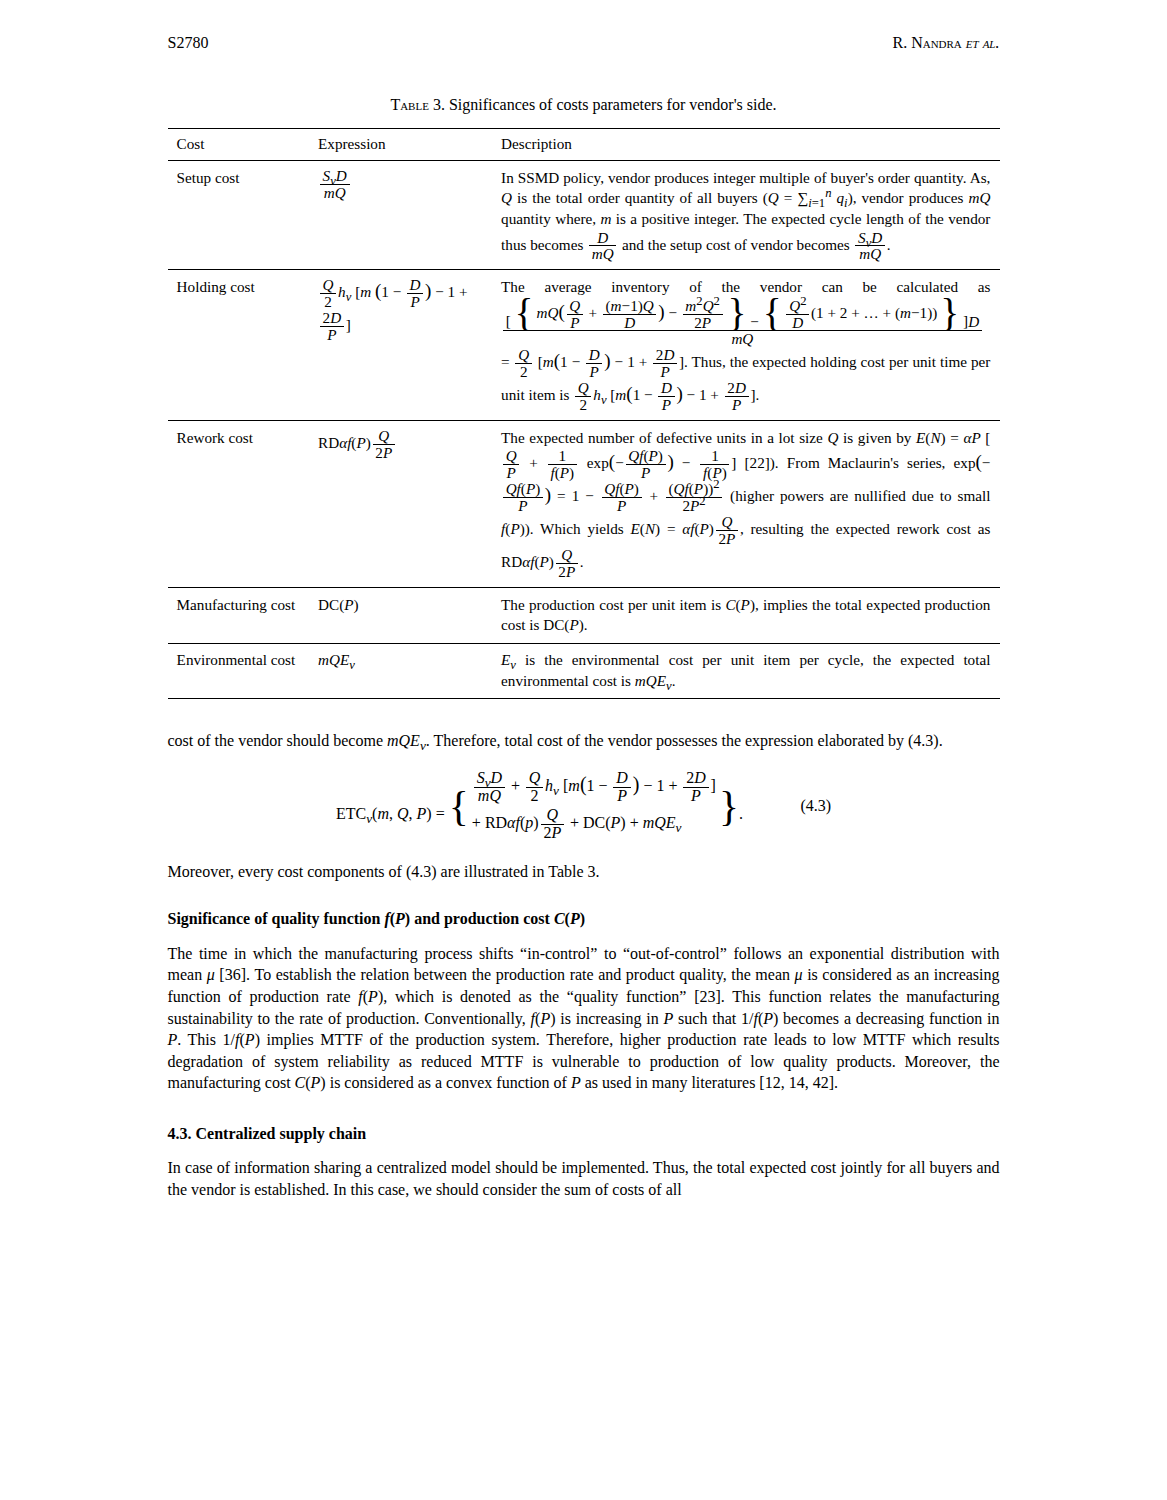S2780 R. Nandra et al.
Table 3. Significances of costs parameters for vendor's side.
| Cost | Expression | Description |
| --- | --- | --- |
| Setup cost | S v D mQ | In SSMD policy, vendor produces integer multiple of buyer's order quantity. As, Q is the total order quantity of all buyers ( Q = ∑ i =1 n q i ), vendor produces mQ quantity where, m is a positive integer. The expected cycle length of the vendor thus becomes D mQ and the setup cost of vendor becomes S v D mQ . |
| Holding cost | Q 2 h v [ m ( 1 − D P ) − 1 + 2 D P ] | The average inventory of the vendor can be calculated as [ { mQ ( Q P + ( m −1) Q D ) − m 2 Q 2 2 P } − { Q 2 D (1 + 2 + … + ( m −1)) } ] D mQ = Q 2 [ m ( 1 − D P ) − 1 + 2 D P ] . Thus, the expected holding cost per unit time per unit item is Q 2 h v [ m ( 1 − D P ) − 1 + 2 D P ] . |
| Rework cost | RD αf ( P ) Q 2 P | The expected number of defective units in a lot size Q is given by E ( N ) = αP [ Q P + 1 f ( P ) exp ( − Qf ( P ) P ) − 1 f ( P ) ] [22] ). From Maclaurin's series, exp ( − Qf ( P ) P ) = 1 − Qf ( P ) P + ( Qf ( P )) 2 2 P 2 (higher powers are nullified due to small f ( P )). Which yields E ( N ) = αf ( P ) Q 2 P , resulting the expected rework cost as RD αf ( P ) Q 2 P . |
| Manufacturing cost | DC( P ) | The production cost per unit item is C ( P ), implies the total expected production cost is DC( P ). |
| Environmental cost | mQE v | E v is the environmental cost per unit item per cycle, the expected total environmental cost is mQE v . |
cost of the vendor should become mQEv. Therefore, total cost of the vendor possesses the expression elaborated by (4.3).
ETCv(m, Q, P) = { SvD mQ + Q 2 hv [m(1 − DP) − 1 + 2D P] + RDαf(p)Q 2P + DC(P) + mQEv } .
(4.3)
Moreover, every cost components of (4.3) are illustrated in Table 3.
Significance of quality function f(P) and production cost C(P)
The time in which the manufacturing process shifts “in-control” to “out-of-control” follows an exponential distribution with mean μ [36]. To establish the relation between the production rate and product quality, the mean μ is considered as an increasing function of production rate f(P), which is denoted as the “quality function” [23]. This function relates the manufacturing sustainability to the rate of production. Conventionally, f(P) is increasing in P such that 1/f(P) becomes a decreasing function in P. This 1/f(P) implies MTTF of the production system. Therefore, higher production rate leads to low MTTF which results degradation of system reliability as reduced MTTF is vulnerable to production of low quality products. Moreover, the manufacturing cost C(P) is considered as a convex function of P as used in many literatures [12, 14, 42].
4.3. Centralized supply chain
In case of information sharing a centralized model should be implemented. Thus, the total expected cost jointly for all buyers and the vendor is established. In this case, we should consider the sum of costs of all